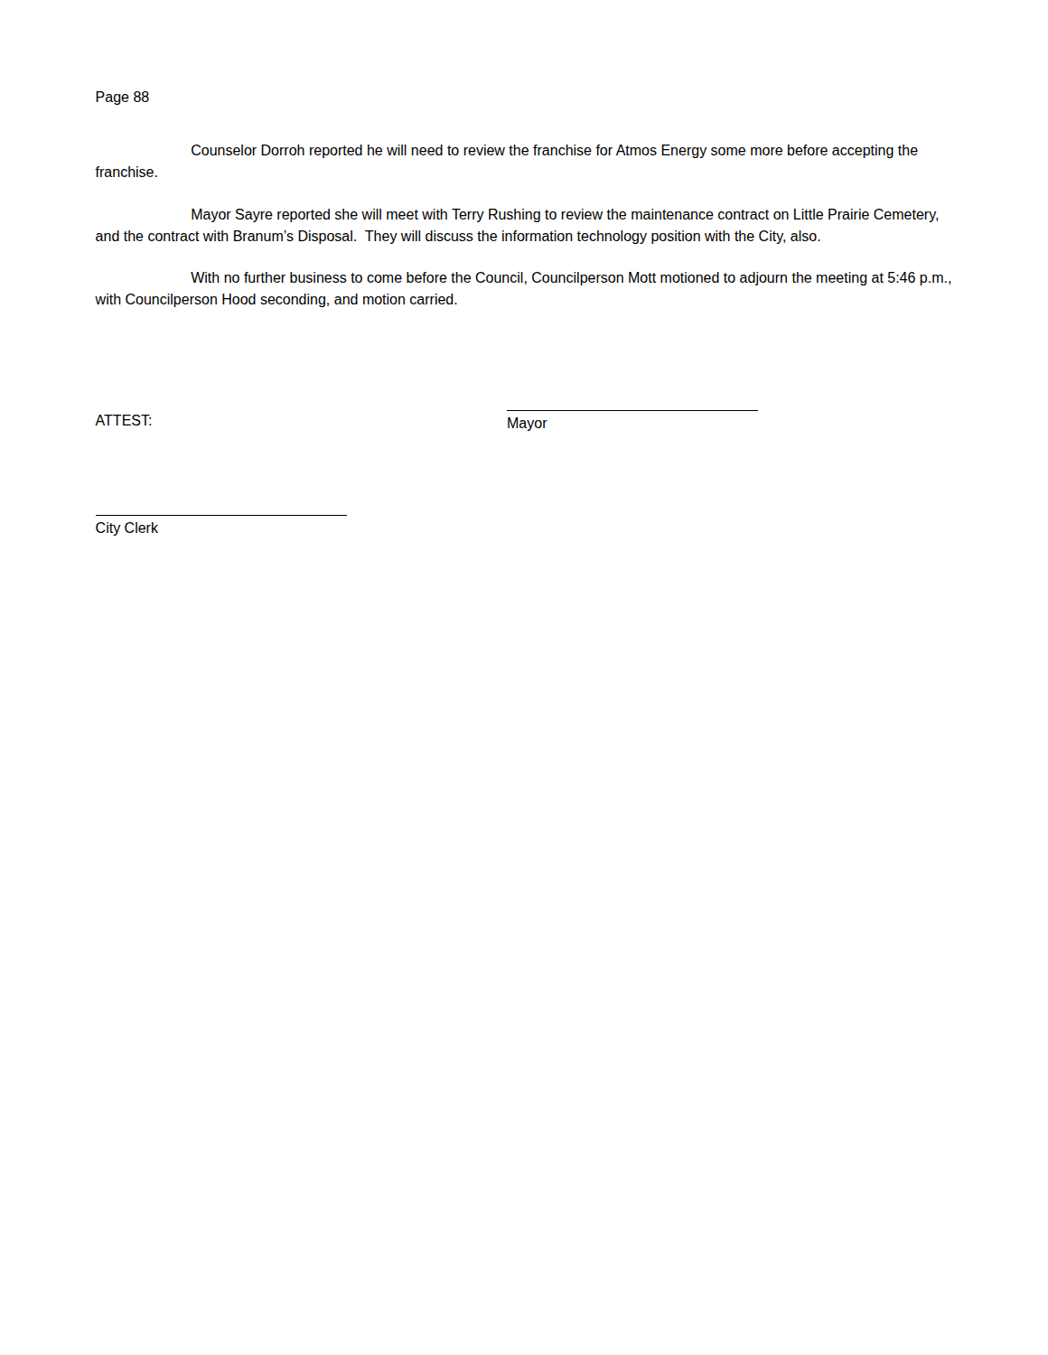Page 88
Counselor Dorroh reported he will need to review the franchise for Atmos Energy some more before accepting the franchise.
Mayor Sayre reported she will meet with Terry Rushing to review the maintenance contract on Little Prairie Cemetery, and the contract with Branum’s Disposal. They will discuss the information technology position with the City, also.
With no further business to come before the Council, Councilperson Mott motioned to adjourn the meeting at 5:46 p.m., with Councilperson Hood seconding, and motion carried.
| ATTEST: | Mayor |
City Clerk